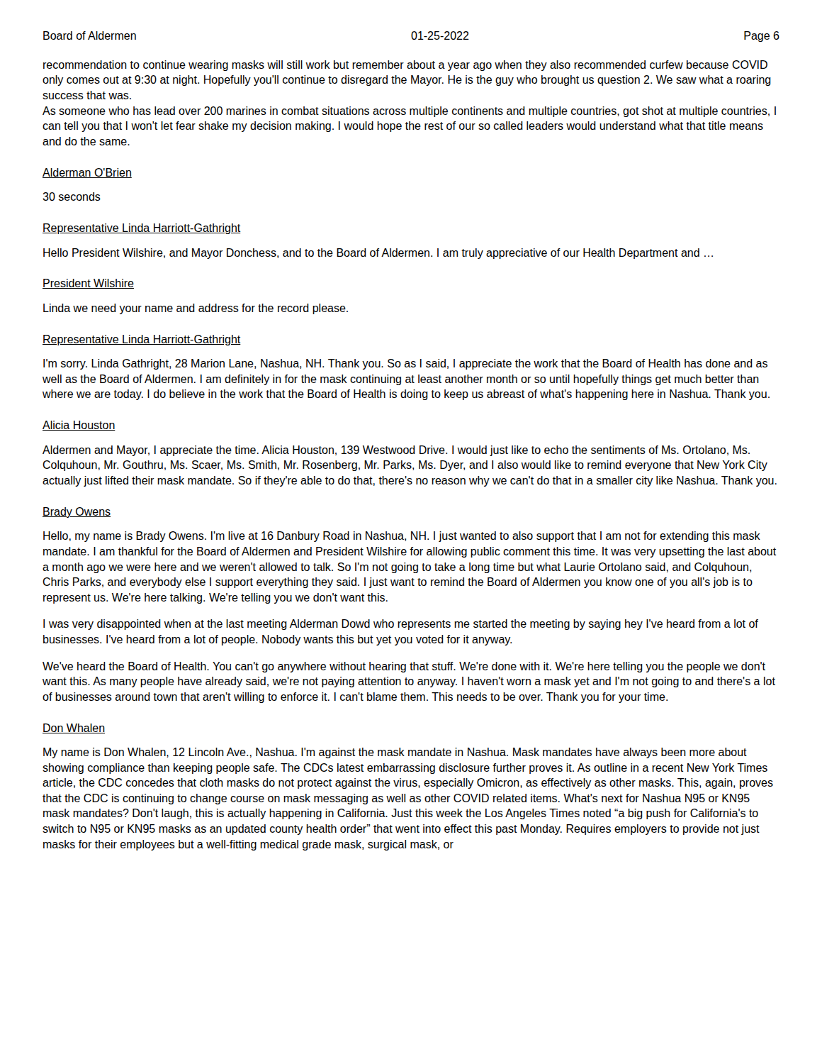Board of Aldermen
01-25-2022
Page 6
recommendation to continue wearing masks will still work but remember about a year ago when they also recommended curfew because COVID only comes out at 9:30 at night. Hopefully you'll continue to disregard the Mayor. He is the guy who brought us question 2. We saw what a roaring success that was.
As someone who has lead over 200 marines in combat situations across multiple continents and multiple countries, got shot at multiple countries, I can tell you that I won't let fear shake my decision making. I would hope the rest of our so called leaders would understand what that title means and do the same.
Alderman O'Brien
30 seconds
Representative Linda Harriott-Gathright
Hello President Wilshire, and Mayor Donchess, and to the Board of Aldermen. I am truly appreciative of our Health Department and …
President Wilshire
Linda we need your name and address for the record please.
Representative Linda Harriott-Gathright
I'm sorry. Linda Gathright, 28 Marion Lane, Nashua, NH. Thank you. So as I said, I appreciate the work that the Board of Health has done and as well as the Board of Aldermen. I am definitely in for the mask continuing at least another month or so until hopefully things get much better than where we are today. I do believe in the work that the Board of Health is doing to keep us abreast of what's happening here in Nashua. Thank you.
Alicia Houston
Aldermen and Mayor, I appreciate the time. Alicia Houston, 139 Westwood Drive. I would just like to echo the sentiments of Ms. Ortolano, Ms. Colquhoun, Mr. Gouthru, Ms. Scaer, Ms. Smith, Mr. Rosenberg, Mr. Parks, Ms. Dyer, and I also would like to remind everyone that New York City actually just lifted their mask mandate. So if they're able to do that, there's no reason why we can't do that in a smaller city like Nashua. Thank you.
Brady Owens
Hello, my name is Brady Owens. I'm live at 16 Danbury Road in Nashua, NH. I just wanted to also support that I am not for extending this mask mandate. I am thankful for the Board of Aldermen and President Wilshire for allowing public comment this time. It was very upsetting the last about a month ago we were here and we weren't allowed to talk. So I'm not going to take a long time but what Laurie Ortolano said, and Colquhoun, Chris Parks, and everybody else I support everything they said. I just want to remind the Board of Aldermen you know one of you all's job is to represent us. We're here talking. We're telling you we don't want this.
I was very disappointed when at the last meeting Alderman Dowd who represents me started the meeting by saying hey I've heard from a lot of businesses. I've heard from a lot of people. Nobody wants this but yet you voted for it anyway.
We've heard the Board of Health. You can't go anywhere without hearing that stuff. We're done with it. We're here telling you the people we don't want this. As many people have already said, we're not paying attention to anyway. I haven't worn a mask yet and I'm not going to and there's a lot of businesses around town that aren't willing to enforce it. I can't blame them. This needs to be over. Thank you for your time.
Don Whalen
My name is Don Whalen, 12 Lincoln Ave., Nashua. I'm against the mask mandate in Nashua. Mask mandates have always been more about showing compliance than keeping people safe. The CDCs latest embarrassing disclosure further proves it. As outline in a recent New York Times article, the CDC concedes that cloth masks do not protect against the virus, especially Omicron, as effectively as other masks. This, again, proves that the CDC is continuing to change course on mask messaging as well as other COVID related items. What's next for Nashua N95 or KN95 mask mandates? Don't laugh, this is actually happening in California. Just this week the Los Angeles Times noted “a big push for California's to switch to N95 or KN95 masks as an updated county health order” that went into effect this past Monday. Requires employers to provide not just masks for their employees but a well-fitting medical grade mask, surgical mask, or